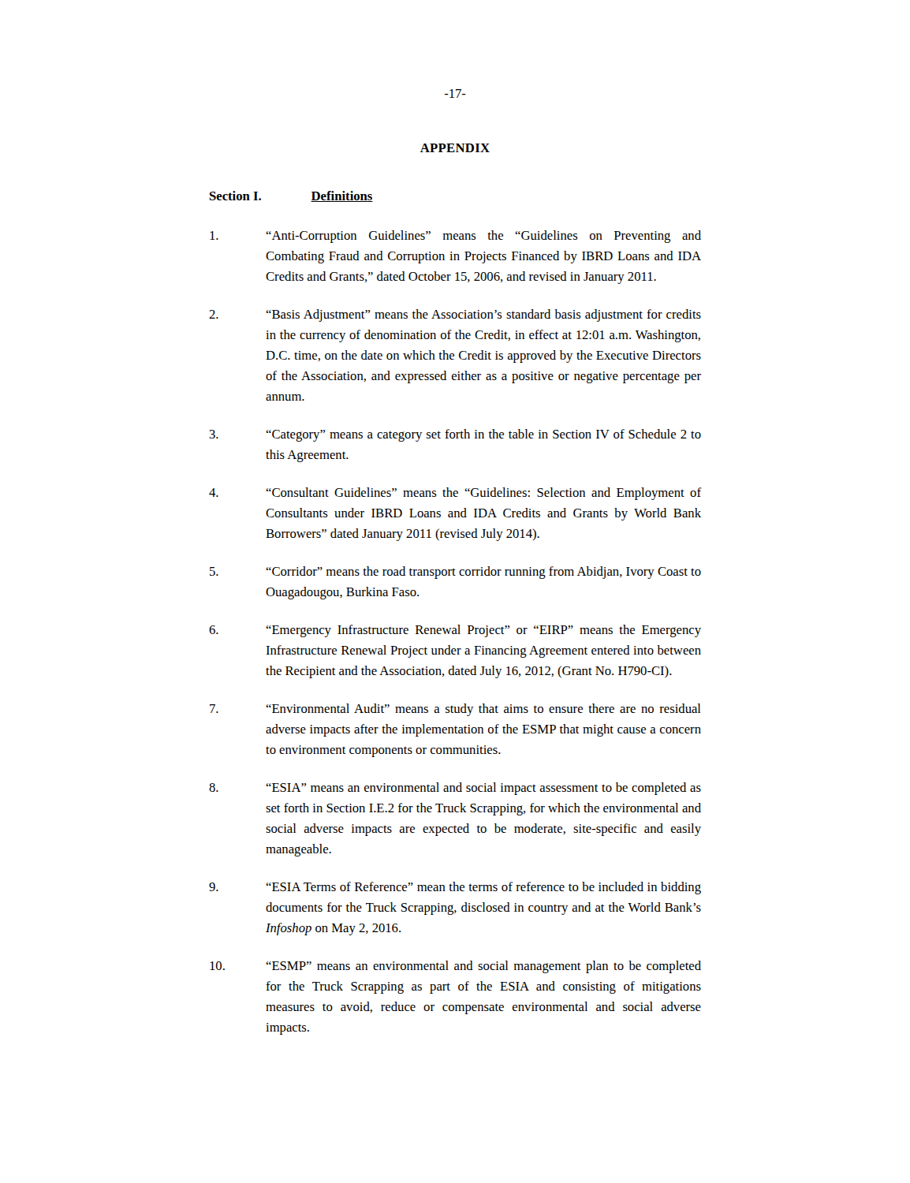-17-
APPENDIX
Section I. Definitions
1. “Anti-Corruption Guidelines” means the “Guidelines on Preventing and Combating Fraud and Corruption in Projects Financed by IBRD Loans and IDA Credits and Grants,” dated October 15, 2006, and revised in January 2011.
2. “Basis Adjustment” means the Association’s standard basis adjustment for credits in the currency of denomination of the Credit, in effect at 12:01 a.m. Washington, D.C. time, on the date on which the Credit is approved by the Executive Directors of the Association, and expressed either as a positive or negative percentage per annum.
3. “Category” means a category set forth in the table in Section IV of Schedule 2 to this Agreement.
4. “Consultant Guidelines” means the “Guidelines: Selection and Employment of Consultants under IBRD Loans and IDA Credits and Grants by World Bank Borrowers” dated January 2011 (revised July 2014).
5. “Corridor” means the road transport corridor running from Abidjan, Ivory Coast to Ouagadougou, Burkina Faso.
6. “Emergency Infrastructure Renewal Project” or “EIRP” means the Emergency Infrastructure Renewal Project under a Financing Agreement entered into between the Recipient and the Association, dated July 16, 2012, (Grant No. H790-CI).
7. “Environmental Audit” means a study that aims to ensure there are no residual adverse impacts after the implementation of the ESMP that might cause a concern to environment components or communities.
8. “ESIA” means an environmental and social impact assessment to be completed as set forth in Section I.E.2 for the Truck Scrapping, for which the environmental and social adverse impacts are expected to be moderate, site-specific and easily manageable.
9. “ESIA Terms of Reference” mean the terms of reference to be included in bidding documents for the Truck Scrapping, disclosed in country and at the World Bank’s Infoshop on May 2, 2016.
10. “ESMP” means an environmental and social management plan to be completed for the Truck Scrapping as part of the ESIA and consisting of mitigations measures to avoid, reduce or compensate environmental and social adverse impacts.